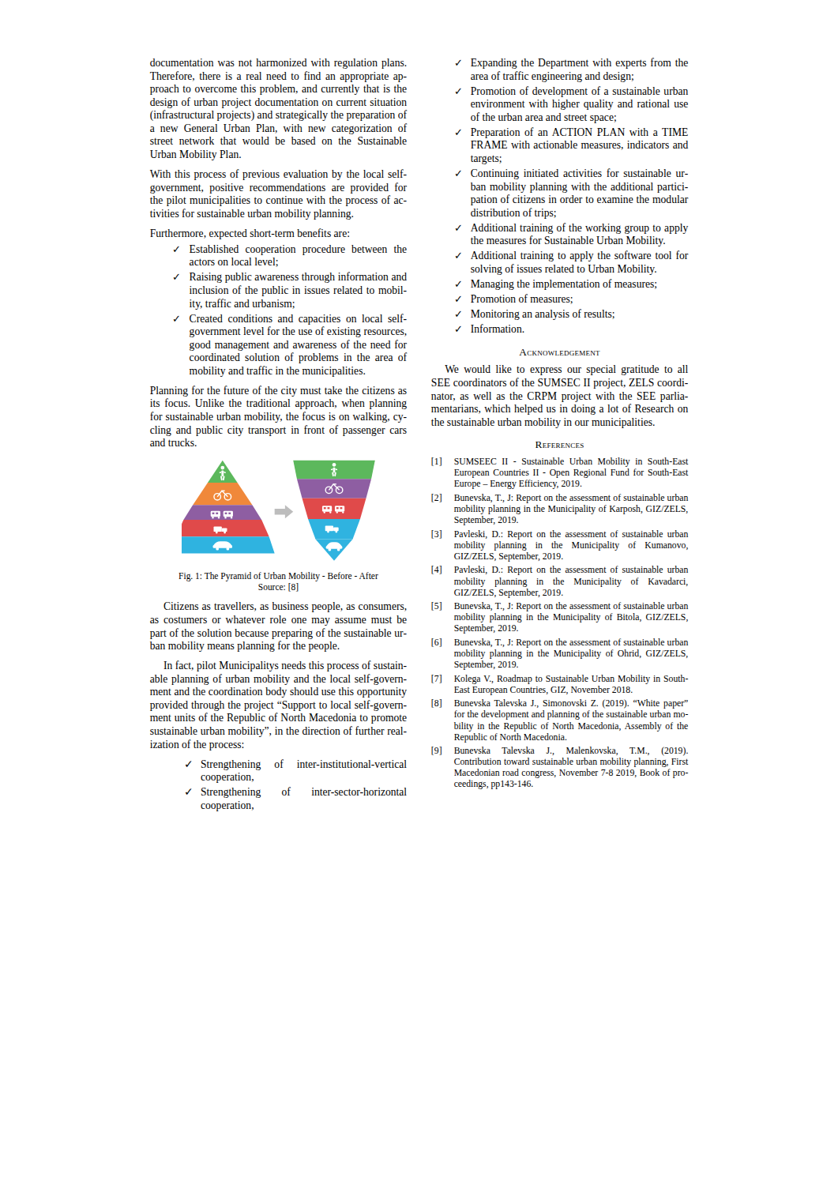documentation was not harmonized with regulation plans. Therefore, there is a real need to find an appropriate approach to overcome this problem, and currently that is the design of urban project documentation on current situation (infrastructural projects) and strategically the preparation of a new General Urban Plan, with new categorization of street network that would be based on the Sustainable Urban Mobility Plan.
With this process of previous evaluation by the local self-government, positive recommendations are provided for the pilot municipalities to continue with the process of activities for sustainable urban mobility planning.
Furthermore, expected short-term benefits are:
Established cooperation procedure between the actors on local level;
Raising public awareness through information and inclusion of the public in issues related to mobility, traffic and urbanism;
Created conditions and capacities on local self-government level for the use of existing resources, good management and awareness of the need for coordinated solution of problems in the area of mobility and traffic in the municipalities.
Planning for the future of the city must take the citizens as its focus. Unlike the traditional approach, when planning for sustainable urban mobility, the focus is on walking, cycling and public city transport in front of passenger cars and trucks.
Fig. 1: The Pyramid of Urban Mobility - Before - After
Source: [8]
Citizens as travellers, as business people, as consumers, as costumers or whatever role one may assume must be part of the solution because preparing of the sustainable urban mobility means planning for the people.
In fact, pilot Municipalitys needs this process of sustainable planning of urban mobility and the local self-government and the coordination body should use this opportunity provided through the project “Support to local self-government units of the Republic of North Macedonia to promote sustainable urban mobility”, in the direction of further realization of the process:
Strengthening of inter-institutional-vertical cooperation,
Strengthening of inter-sector-horizontal cooperation,
Expanding the Department with experts from the area of traffic engineering and design;
Promotion of development of a sustainable urban environment with higher quality and rational use of the urban area and street space;
Preparation of an ACTION PLAN with a TIME FRAME with actionable measures, indicators and targets;
Continuing initiated activities for sustainable urban mobility planning with the additional participation of citizens in order to examine the modular distribution of trips;
Additional training of the working group to apply the measures for Sustainable Urban Mobility.
Additional training to apply the software tool for solving of issues related to Urban Mobility.
Managing the implementation of measures;
Promotion of measures;
Monitoring an analysis of results;
Information.
Acknowledgement
We would like to express our special gratitude to all SEE coordinators of the SUMSEC II project, ZELS coordinator, as well as the CRPM project with the SEE parliamentarians, which helped us in doing a lot of Research on the sustainable urban mobility in our municipalities.
References
SUMSEEC II - Sustainable Urban Mobility in South-East European Countries II - Open Regional Fund for South-East Europe – Energy Efficiency, 2019.
Bunevska, T., J: Report on the assessment of sustainable urban mobility planning in the Municipality of Karposh, GIZ/ZELS, September, 2019.
Pavleski, D.: Report on the assessment of sustainable urban mobility planning in the Municipality of Kumanovo, GIZ/ZELS, September, 2019.
Pavleski, D.: Report on the assessment of sustainable urban mobility planning in the Municipality of Kavadarci, GIZ/ZELS, September, 2019.
Bunevska, T., J: Report on the assessment of sustainable urban mobility planning in the Municipality of Bitola, GIZ/ZELS, September, 2019.
Bunevska, T., J: Report on the assessment of sustainable urban mobility planning in the Municipality of Ohrid, GIZ/ZELS, September, 2019.
Kolega V., Roadmap to Sustainable Urban Mobility in South-East European Countries, GIZ, November 2018.
Bunevska Talevska J., Simonovski Z. (2019). “White paper” for the development and planning of the sustainable urban mobility in the Republic of North Macedonia, Assembly of the Republic of North Macedonia.
Bunevska Talevska J., Malenkovska, T.M., (2019). Contribution toward sustainable urban mobility planning, First Macedonian road congress, November 7-8 2019, Book of proceedings, pp143-146.